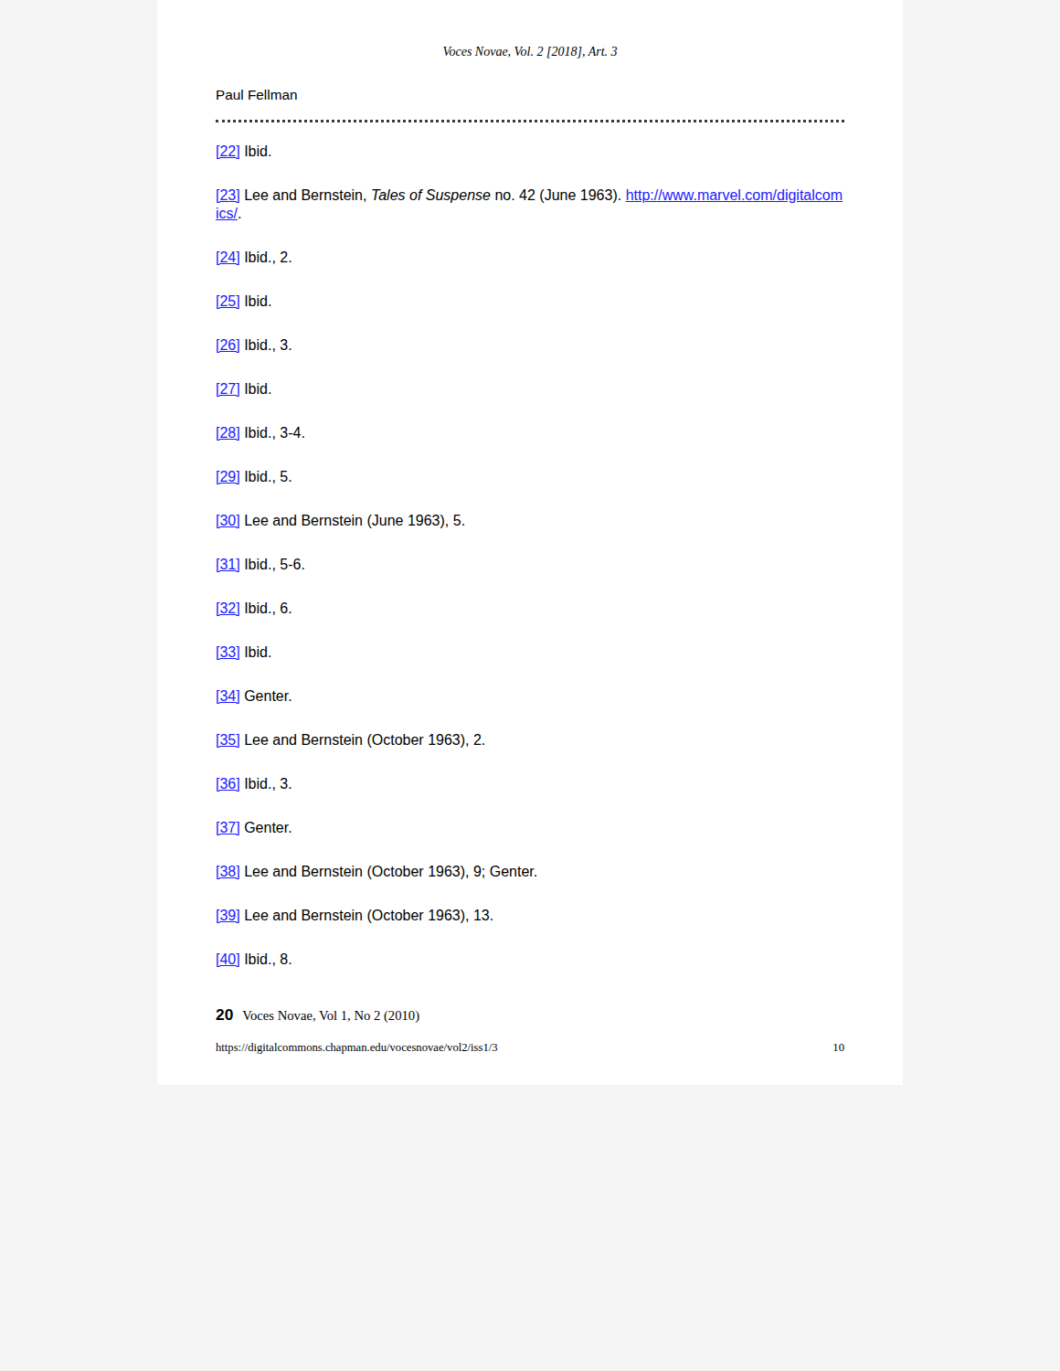Voces Novae, Vol. 2 [2018], Art. 3
Paul Fellman
[22] Ibid.
[23] Lee and Bernstein, Tales of Suspense no. 42 (June 1963). http://www.marvel.com/digitalcomics/.
[24] Ibid., 2.
[25] Ibid.
[26] Ibid., 3.
[27] Ibid.
[28] Ibid., 3-4.
[29] Ibid., 5.
[30] Lee and Bernstein (June 1963), 5.
[31] Ibid., 5-6.
[32] Ibid., 6.
[33] Ibid.
[34] Genter.
[35] Lee and Bernstein (October 1963), 2.
[36] Ibid., 3.
[37] Genter.
[38] Lee and Bernstein (October 1963), 9; Genter.
[39] Lee and Bernstein (October 1963), 13.
[40] Ibid., 8.
20 Voces Novae, Vol 1, No 2 (2010)
https://digitalcommons.chapman.edu/vocesnovae/vol2/iss1/3 10